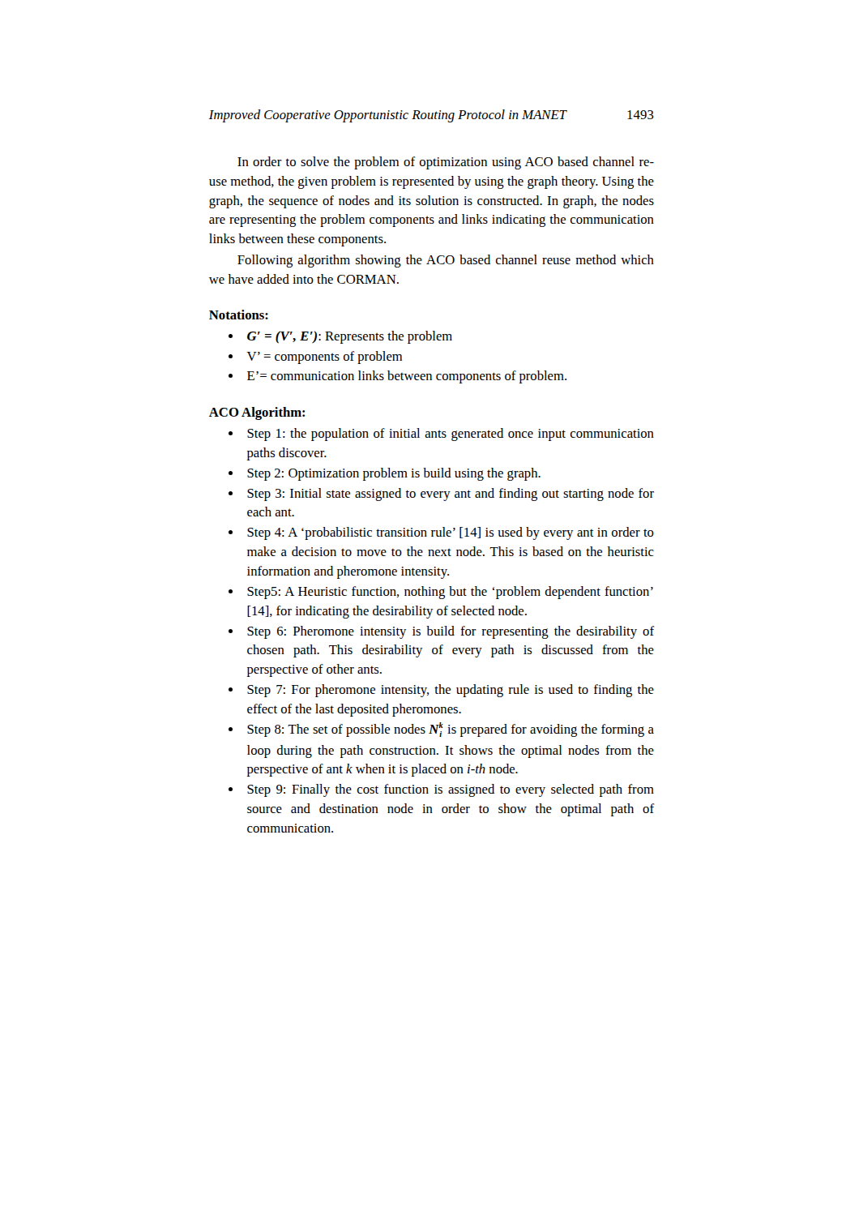Improved Cooperative Opportunistic Routing Protocol in MANET 1493
In order to solve the problem of optimization using ACO based channel reuse method, the given problem is represented by using the graph theory. Using the graph, the sequence of nodes and its solution is constructed. In graph, the nodes are representing the problem components and links indicating the communication links between these components.
Following algorithm showing the ACO based channel reuse method which we have added into the CORMAN.
Notations:
G′ = (V′, E′): Represents the problem
V’ = components of problem
E’= communication links between components of problem.
ACO Algorithm:
Step 1: the population of initial ants generated once input communication paths discover.
Step 2: Optimization problem is build using the graph.
Step 3: Initial state assigned to every ant and finding out starting node for each ant.
Step 4: A ‘probabilistic transition rule’ [14] is used by every ant in order to make a decision to move to the next node. This is based on the heuristic information and pheromone intensity.
Step5: A Heuristic function, nothing but the ‘problem dependent function’ [14], for indicating the desirability of selected node.
Step 6: Pheromone intensity is build for representing the desirability of chosen path. This desirability of every path is discussed from the perspective of other ants.
Step 7: For pheromone intensity, the updating rule is used to finding the effect of the last deposited pheromones.
Step 8: The set of possible nodes Nki is prepared for avoiding the forming a loop during the path construction. It shows the optimal nodes from the perspective of ant k when it is placed on i-th node.
Step 9: Finally the cost function is assigned to every selected path from source and destination node in order to show the optimal path of communication.